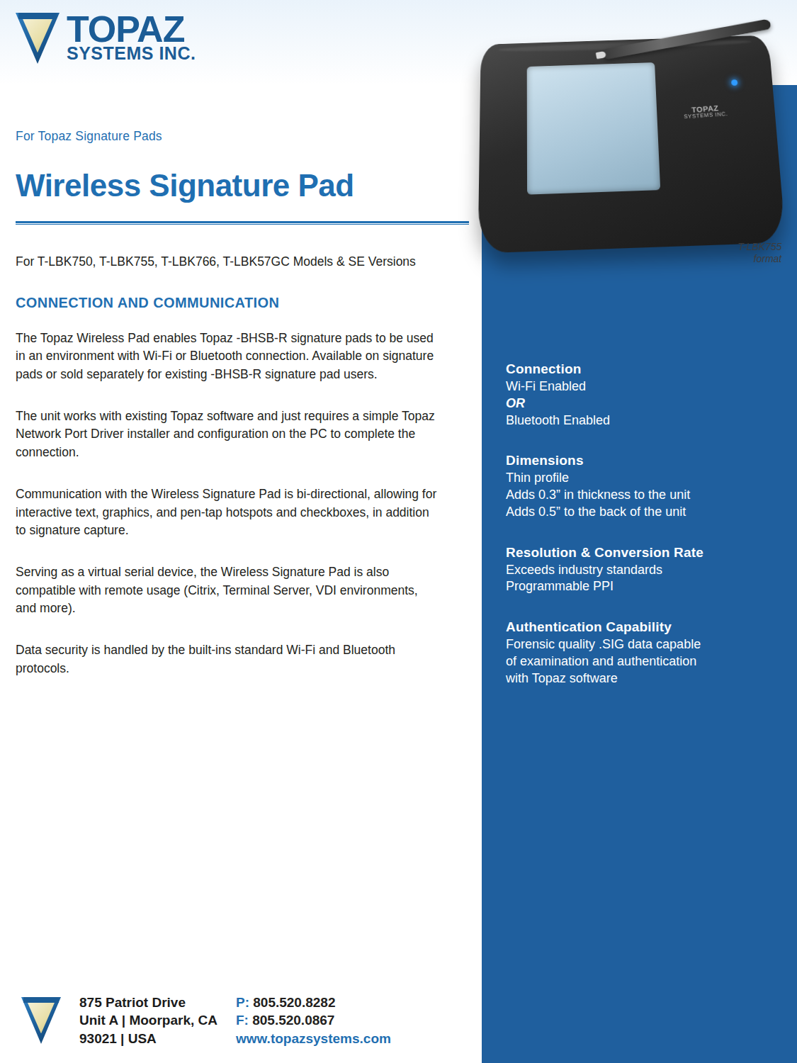TOPAZ SYSTEMS INC.
TOPAZ
SYSTEMS INC.
T-LBK755
format
Connection
Wi-Fi Enabled
OR Bluetooth Enabled
Dimensions
Thin profile
Adds 0.3” in thickness to the unit
Adds 0.5” to the back of the unit
Resolution & Conversion Rate
Exceeds industry standards
Programmable PPI
Authentication Capability
Forensic quality .SIG data capable
of examination and authentication
with Topaz software
For Topaz Signature Pads
Wireless Signature Pad
For T-LBK750, T-LBK755, T-LBK766, T-LBK57GC Models & SE Versions
Connection and Communication
The Topaz Wireless Pad enables Topaz -BHSB-R signature pads to be used in an environment with Wi-Fi or Bluetooth connection. Available on signature pads or sold separately for existing -BHSB-R signature pad users.
The unit works with existing Topaz software and just requires a simple Topaz Network Port Driver installer and configuration on the PC to complete the connection.
Communication with the Wireless Signature Pad is bi-directional, allowing for interactive text, graphics, and pen-tap hotspots and checkboxes, in addition to signature capture.
Serving as a virtual serial device, the Wireless Signature Pad is also compatible with remote usage (Citrix, Terminal Server, VDI environments, and more).
Data security is handled by the built-ins standard Wi-Fi and Bluetooth protocols.
875 Patriot Drive
Unit A | Moorpark, CA
93021 | USA
P: 805.520.8282
F: 805.520.0867
www.topazsystems.com